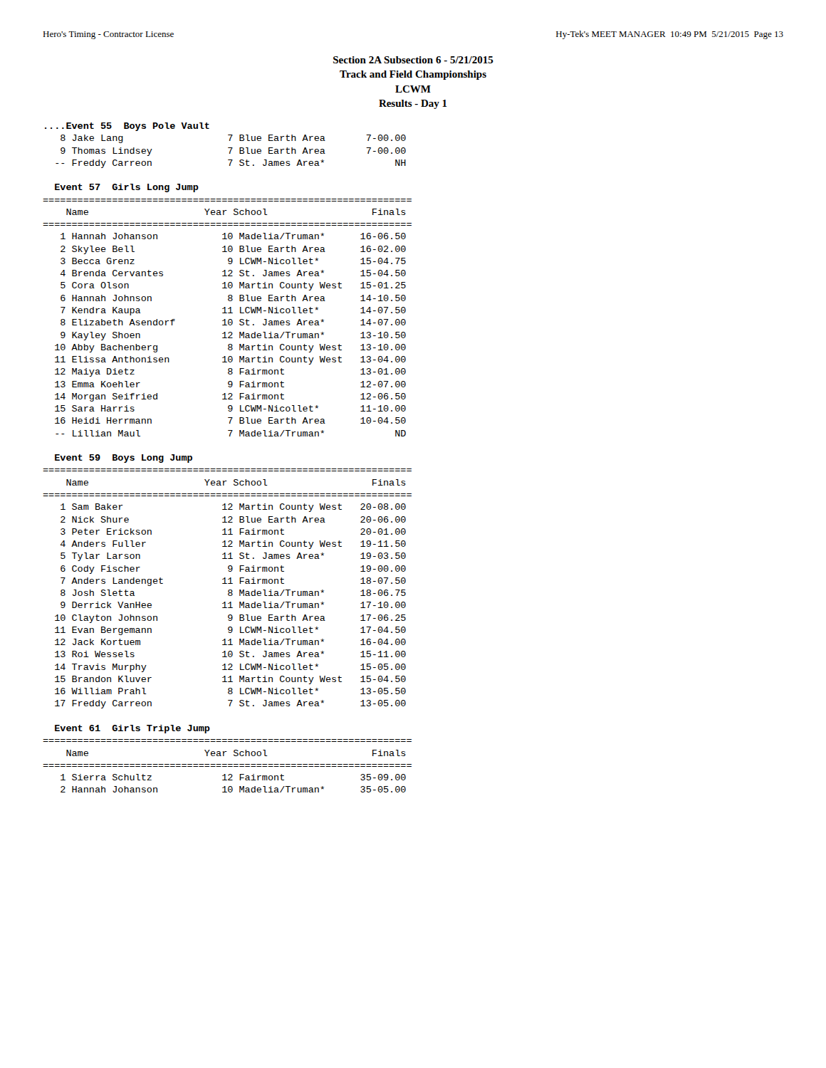Hero's Timing - Contractor License Hy-Tek's MEET MANAGER 10:49 PM 5/21/2015 Page 13
Section 2A Subsection 6 - 5/21/2015
Track and Field Championships
LCWM
Results - Day 1
....Event 55  Boys Pole Vault
   8 Jake Lang                  7 Blue Earth Area       7-00.00
   9 Thomas Lindsey             7 Blue Earth Area       7-00.00
  -- Freddy Carreon             7 St. James Area*            NH

  Event 57  Girls Long Jump
================================================================
    Name                    Year School                  Finals
================================================================
   1 Hannah Johanson           10 Madelia/Truman*      16-06.50
   2 Skylee Bell               10 Blue Earth Area      16-02.00
   3 Becca Grenz                9 LCWM-Nicollet*       15-04.75
   4 Brenda Cervantes          12 St. James Area*      15-04.50
   5 Cora Olson                10 Martin County West   15-01.25
   6 Hannah Johnson             8 Blue Earth Area      14-10.50
   7 Kendra Kaupa              11 LCWM-Nicollet*       14-07.50
   8 Elizabeth Asendorf        10 St. James Area*      14-07.00
   9 Kayley Shoen              12 Madelia/Truman*      13-10.50
  10 Abby Bachenberg            8 Martin County West   13-10.00
  11 Elissa Anthonisen         10 Martin County West   13-04.00
  12 Maiya Dietz                8 Fairmont             13-01.00
  13 Emma Koehler               9 Fairmont             12-07.00
  14 Morgan Seifried           12 Fairmont             12-06.50
  15 Sara Harris                9 LCWM-Nicollet*       11-10.00
  16 Heidi Herrmann             7 Blue Earth Area      10-04.50
  -- Lillian Maul               7 Madelia/Truman*            ND

  Event 59  Boys Long Jump
================================================================
    Name                    Year School                  Finals
================================================================
   1 Sam Baker                 12 Martin County West   20-08.00
   2 Nick Shure                12 Blue Earth Area      20-06.00
   3 Peter Erickson            11 Fairmont             20-01.00
   4 Anders Fuller             12 Martin County West   19-11.50
   5 Tylar Larson              11 St. James Area*      19-03.50
   6 Cody Fischer               9 Fairmont             19-00.00
   7 Anders Landenget          11 Fairmont             18-07.50
   8 Josh Sletta                8 Madelia/Truman*      18-06.75
   9 Derrick VanHee            11 Madelia/Truman*      17-10.00
  10 Clayton Johnson            9 Blue Earth Area      17-06.25
  11 Evan Bergemann             9 LCWM-Nicollet*       17-04.50
  12 Jack Kortuem              11 Madelia/Truman*      16-04.00
  13 Roi Wessels               10 St. James Area*      15-11.00
  14 Travis Murphy             12 LCWM-Nicollet*       15-05.00
  15 Brandon Kluver            11 Martin County West   15-04.50
  16 William Prahl              8 LCWM-Nicollet*       13-05.50
  17 Freddy Carreon             7 St. James Area*      13-05.00

  Event 61  Girls Triple Jump
================================================================
    Name                    Year School                  Finals
================================================================
   1 Sierra Schultz            12 Fairmont             35-09.00
   2 Hannah Johanson           10 Madelia/Truman*      35-05.00